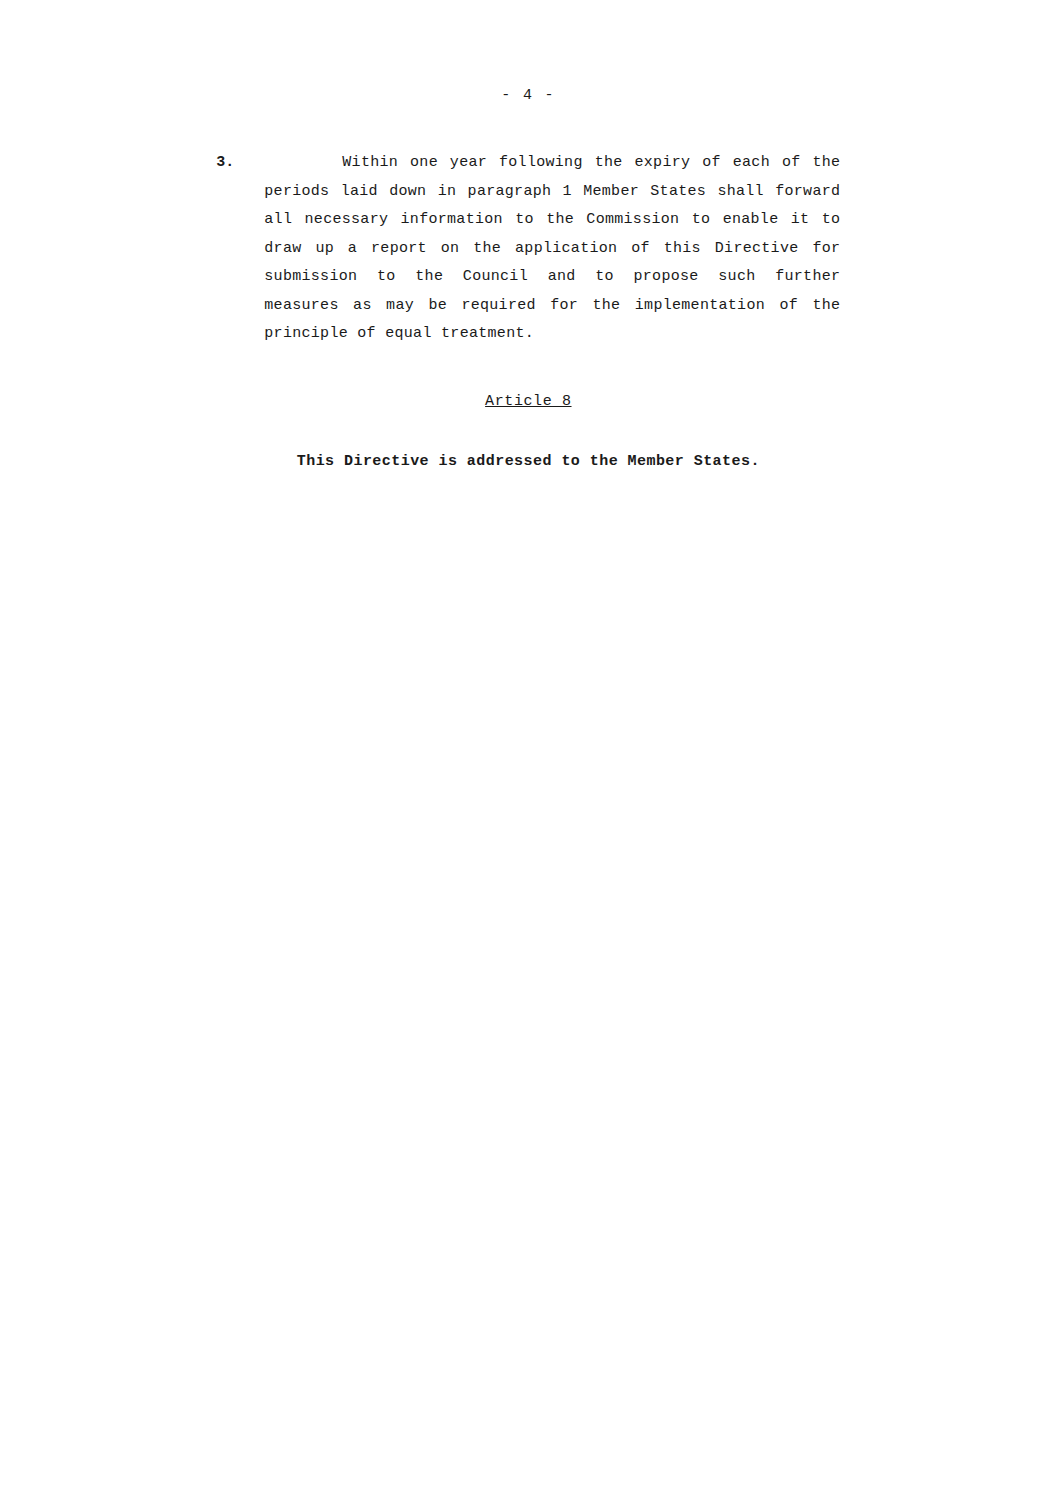- 4 -
3.
Within one year following the expiry of each of the periods laid down in paragraph 1 Member States shall forward all necessary information to the Commission to enable it to draw up a report on the application of this Directive for submission to the Council and to propose such further measures as may be required for the implementation of the principle of equal treatment.
Article 8
This Directive is addressed to the Member States.